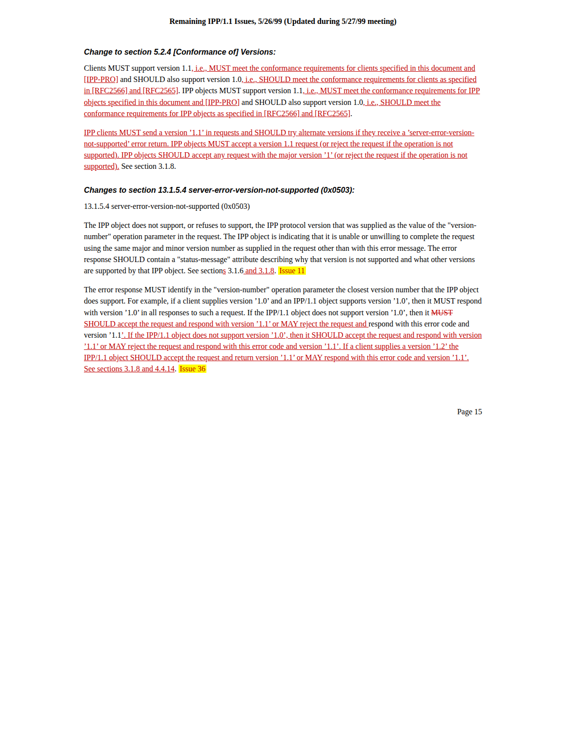Remaining IPP/1.1 Issues, 5/26/99 (Updated during 5/27/99 meeting)
Change to section 5.2.4 [Conformance of] Versions:
Clients MUST support version 1.1, i.e., MUST meet the conformance requirements for clients specified in this document and [IPP-PRO] and SHOULD also support version 1.0, i.e., SHOULD meet the conformance requirements for clients as specified in [RFC2566] and [RFC2565]. IPP objects MUST support version 1.1, i.e., MUST meet the conformance requirements for IPP objects specified in this document and [IPP-PRO] and SHOULD also support version 1.0, i.e., SHOULD meet the conformance requirements for IPP objects as specified in [RFC2566] and [RFC2565].
IPP clients MUST send a version ’1.1’ in requests and SHOULD try alternate versions if they receive a ’server-error-version-not-supported’ error return. IPP objects MUST accept a version 1.1 request (or reject the request if the operation is not supported). IPP objects SHOULD accept any request with the major version ’1’ (or reject the request if the operation is not supported). See section 3.1.8.
Changes to section 13.1.5.4 server-error-version-not-supported (0x0503):
13.1.5.4 server-error-version-not-supported (0x0503)
The IPP object does not support, or refuses to support, the IPP protocol version that was supplied as the value of the "version-number" operation parameter in the request. The IPP object is indicating that it is unable or unwilling to complete the request using the same major and minor version number as supplied in the request other than with this error message. The error response SHOULD contain a "status-message" attribute describing why that version is not supported and what other versions are supported by that IPP object. See sections 3.1.6 and 3.1.8. Issue 11
The error response MUST identify in the "version-number" operation parameter the closest version number that the IPP object does support. For example, if a client supplies version ’1.0’ and an IPP/1.1 object supports version ’1.0’, then it MUST respond with version ’1.0’ in all responses to such a request. If the IPP/1.1 object does not support version ’1.0’, then it MUST SHOULD accept the request and respond with version ’1.1’ or MAY reject the request and respond with this error code and version ’1.1’. If the IPP/1.1 object does not support version ’1.0’, then it SHOULD accept the request and respond with version ’1.1’ or MAY reject the request and respond with this error code and version ’1.1’. If a client supplies a version ’1.2’ the IPP/1.1 object SHOULD accept the request and return version ’1.1’ or MAY respond with this error code and version ’1.1’. See sections 3.1.8 and 4.4.14. Issue 36
Page 15